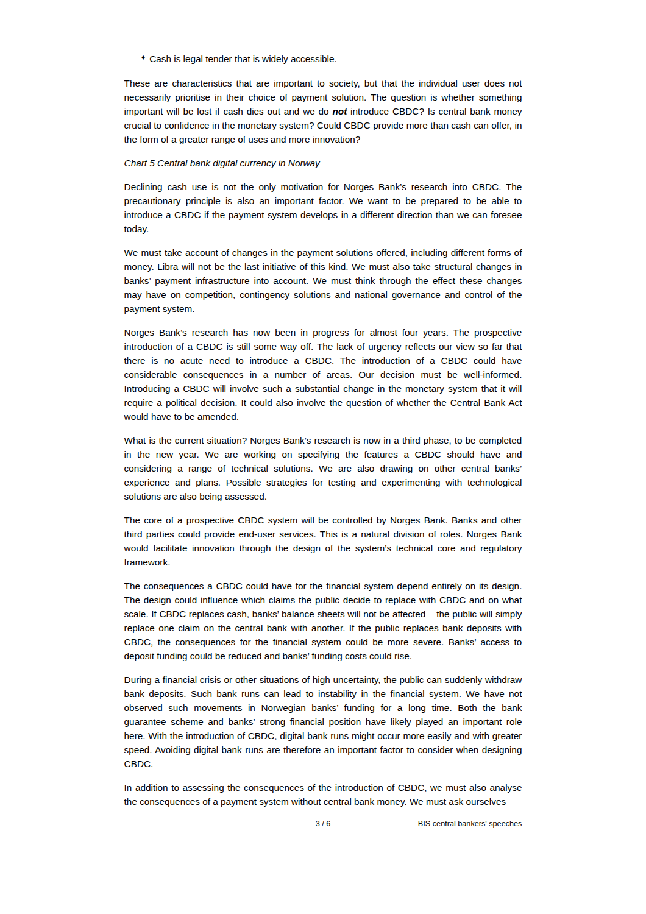Cash is legal tender that is widely accessible.
These are characteristics that are important to society, but that the individual user does not necessarily prioritise in their choice of payment solution. The question is whether something important will be lost if cash dies out and we do not introduce CBDC? Is central bank money crucial to confidence in the monetary system? Could CBDC provide more than cash can offer, in the form of a greater range of uses and more innovation?
Chart 5 Central bank digital currency in Norway
Declining cash use is not the only motivation for Norges Bank’s research into CBDC. The precautionary principle is also an important factor. We want to be prepared to be able to introduce a CBDC if the payment system develops in a different direction than we can foresee today.
We must take account of changes in the payment solutions offered, including different forms of money. Libra will not be the last initiative of this kind. We must also take structural changes in banks’ payment infrastructure into account. We must think through the effect these changes may have on competition, contingency solutions and national governance and control of the payment system.
Norges Bank’s research has now been in progress for almost four years. The prospective introduction of a CBDC is still some way off. The lack of urgency reflects our view so far that there is no acute need to introduce a CBDC. The introduction of a CBDC could have considerable consequences in a number of areas. Our decision must be well-informed. Introducing a CBDC will involve such a substantial change in the monetary system that it will require a political decision. It could also involve the question of whether the Central Bank Act would have to be amended.
What is the current situation? Norges Bank’s research is now in a third phase, to be completed in the new year. We are working on specifying the features a CBDC should have and considering a range of technical solutions. We are also drawing on other central banks’ experience and plans. Possible strategies for testing and experimenting with technological solutions are also being assessed.
The core of a prospective CBDC system will be controlled by Norges Bank. Banks and other third parties could provide end-user services. This is a natural division of roles. Norges Bank would facilitate innovation through the design of the system’s technical core and regulatory framework.
The consequences a CBDC could have for the financial system depend entirely on its design. The design could influence which claims the public decide to replace with CBDC and on what scale. If CBDC replaces cash, banks’ balance sheets will not be affected – the public will simply replace one claim on the central bank with another. If the public replaces bank deposits with CBDC, the consequences for the financial system could be more severe. Banks’ access to deposit funding could be reduced and banks’ funding costs could rise.
During a financial crisis or other situations of high uncertainty, the public can suddenly withdraw bank deposits. Such bank runs can lead to instability in the financial system. We have not observed such movements in Norwegian banks’ funding for a long time. Both the bank guarantee scheme and banks’ strong financial position have likely played an important role here. With the introduction of CBDC, digital bank runs might occur more easily and with greater speed. Avoiding digital bank runs are therefore an important factor to consider when designing CBDC.
In addition to assessing the consequences of the introduction of CBDC, we must also analyse the consequences of a payment system without central bank money. We must ask ourselves
3 / 6
BIS central bankers' speeches